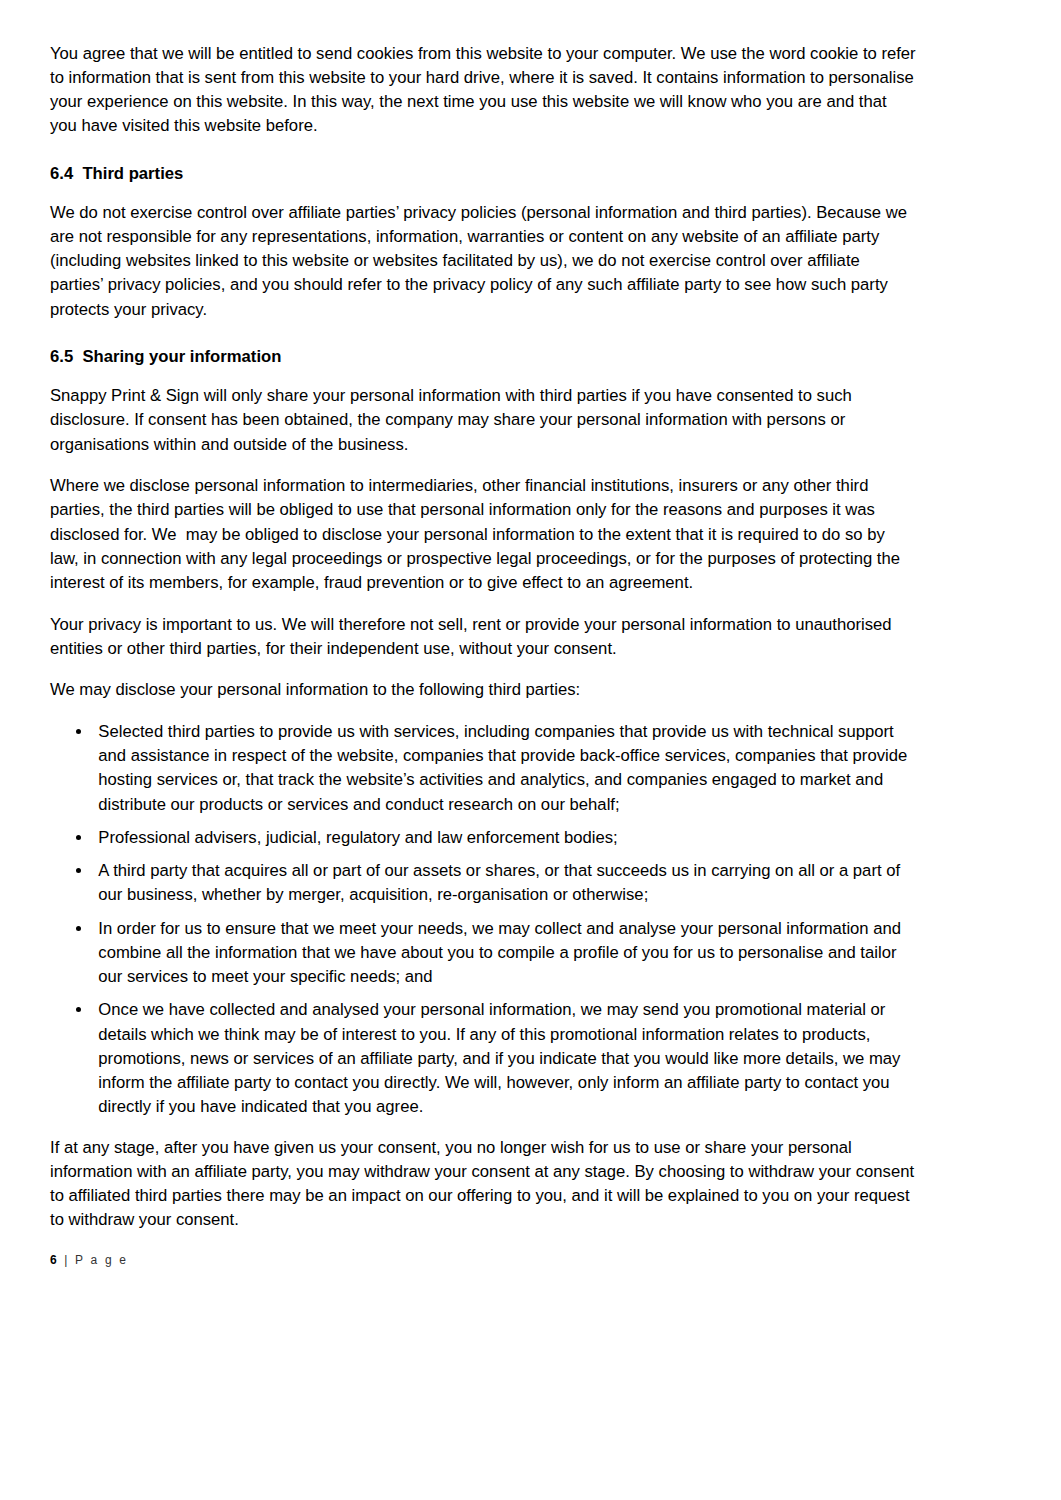You agree that we will be entitled to send cookies from this website to your computer. We use the word cookie to refer to information that is sent from this website to your hard drive, where it is saved. It contains information to personalise your experience on this website. In this way, the next time you use this website we will know who you are and that you have visited this website before.
6.4 Third parties
We do not exercise control over affiliate parties’ privacy policies (personal information and third parties). Because we are not responsible for any representations, information, warranties or content on any website of an affiliate party (including websites linked to this website or websites facilitated by us), we do not exercise control over affiliate parties’ privacy policies, and you should refer to the privacy policy of any such affiliate party to see how such party protects your privacy.
6.5 Sharing your information
Snappy Print & Sign will only share your personal information with third parties if you have consented to such disclosure. If consent has been obtained, the company may share your personal information with persons or organisations within and outside of the business.
Where we disclose personal information to intermediaries, other financial institutions, insurers or any other third parties, the third parties will be obliged to use that personal information only for the reasons and purposes it was disclosed for. We may be obliged to disclose your personal information to the extent that it is required to do so by law, in connection with any legal proceedings or prospective legal proceedings, or for the purposes of protecting the interest of its members, for example, fraud prevention or to give effect to an agreement.
Your privacy is important to us. We will therefore not sell, rent or provide your personal information to unauthorised entities or other third parties, for their independent use, without your consent.
We may disclose your personal information to the following third parties:
Selected third parties to provide us with services, including companies that provide us with technical support and assistance in respect of the website, companies that provide back-office services, companies that provide hosting services or, that track the website’s activities and analytics, and companies engaged to market and distribute our products or services and conduct research on our behalf;
Professional advisers, judicial, regulatory and law enforcement bodies;
A third party that acquires all or part of our assets or shares, or that succeeds us in carrying on all or a part of our business, whether by merger, acquisition, re-organisation or otherwise;
In order for us to ensure that we meet your needs, we may collect and analyse your personal information and combine all the information that we have about you to compile a profile of you for us to personalise and tailor our services to meet your specific needs; and
Once we have collected and analysed your personal information, we may send you promotional material or details which we think may be of interest to you. If any of this promotional information relates to products, promotions, news or services of an affiliate party, and if you indicate that you would like more details, we may inform the affiliate party to contact you directly. We will, however, only inform an affiliate party to contact you directly if you have indicated that you agree.
If at any stage, after you have given us your consent, you no longer wish for us to use or share your personal information with an affiliate party, you may withdraw your consent at any stage. By choosing to withdraw your consent to affiliated third parties there may be an impact on our offering to you, and it will be explained to you on your request to withdraw your consent.
6 | P a g e